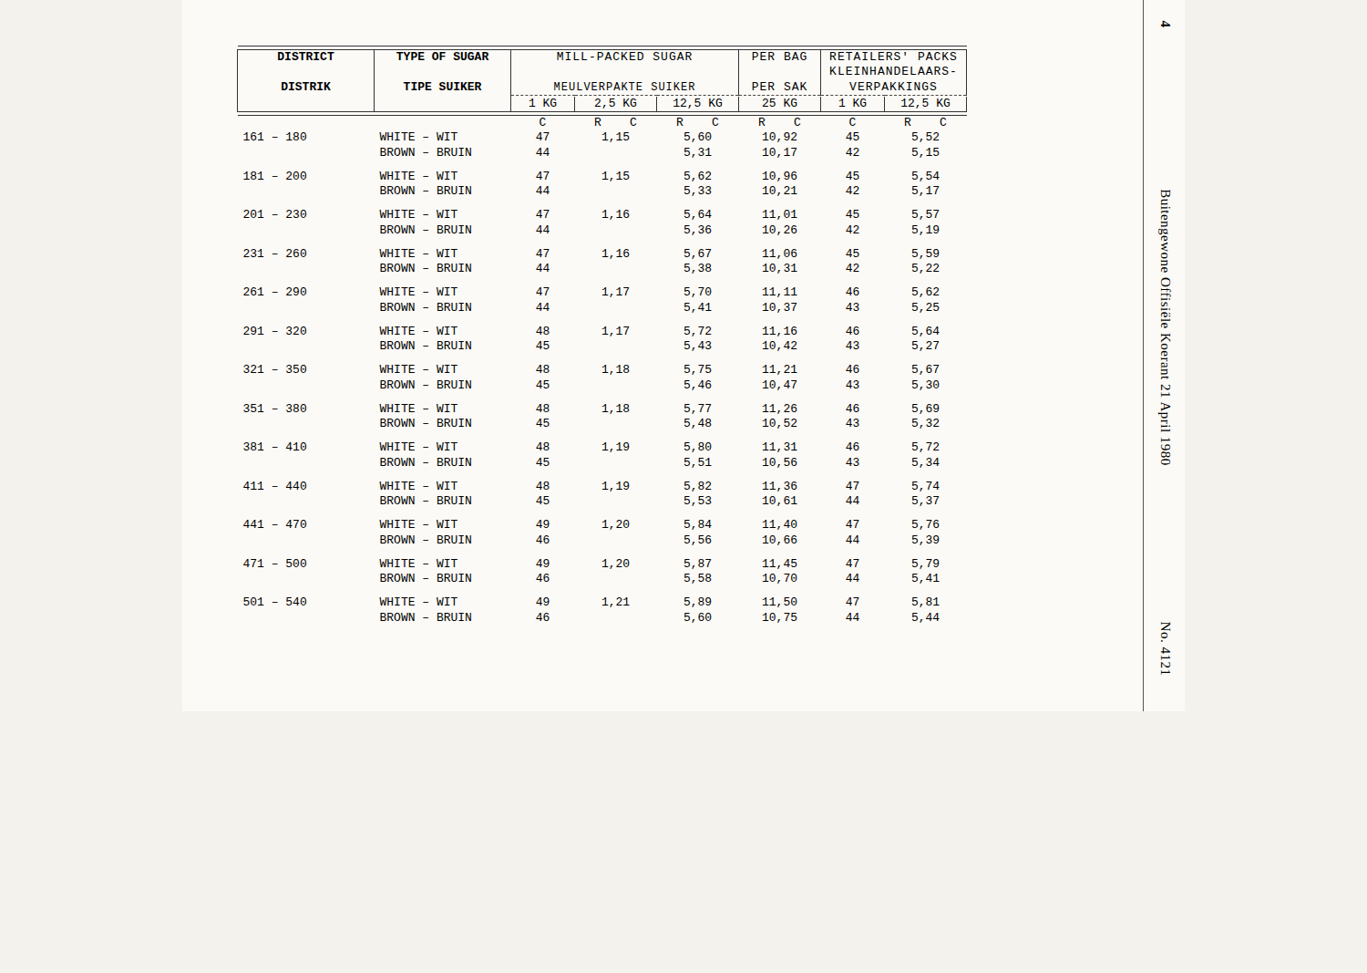4 Buitengewone Offisiële Koerant 21 April 1980 No. 4121
| DISTRICT DISTRIK | TYPE OF SUGAR TIPE SUIKER | MILL‑PACKED SUGAR MEULVERPAKTE SUIKER | PER BAG PER SAK | RETAILERS' PACKS KLEINHANDELAARS‑ VERPAKKINGS |
| --- | --- | --- | --- | --- |
| 1 KG | 2,5 KG | 12,5 KG | 25 KG | 1 KG | 12,5 KG |
| | | C | R C | R C | R C | C | R C |
| 161 – 180 | WHITE – WIT | 47 | 1,15 | 5,60 | 10,92 | 45 | 5,52 |
| | BROWN – BRUIN | 44 | | 5,31 | 10,17 | 42 | 5,15 |
| 181 – 200 | WHITE – WIT | 47 | 1,15 | 5,62 | 10,96 | 45 | 5,54 |
| | BROWN – BRUIN | 44 | | 5,33 | 10,21 | 42 | 5,17 |
| 201 – 230 | WHITE – WIT | 47 | 1,16 | 5,64 | 11,01 | 45 | 5,57 |
| | BROWN – BRUIN | 44 | | 5,36 | 10,26 | 42 | 5,19 |
| 231 – 260 | WHITE – WIT | 47 | 1,16 | 5,67 | 11,06 | 45 | 5,59 |
| | BROWN – BRUIN | 44 | | 5,38 | 10,31 | 42 | 5,22 |
| 261 – 290 | WHITE – WIT | 47 | 1,17 | 5,70 | 11,11 | 46 | 5,62 |
| | BROWN – BRUIN | 44 | | 5,41 | 10,37 | 43 | 5,25 |
| 291 – 320 | WHITE – WIT | 48 | 1,17 | 5,72 | 11,16 | 46 | 5,64 |
| | BROWN – BRUIN | 45 | | 5,43 | 10,42 | 43 | 5,27 |
| 321 – 350 | WHITE – WIT | 48 | 1,18 | 5,75 | 11,21 | 46 | 5,67 |
| | BROWN – BRUIN | 45 | | 5,46 | 10,47 | 43 | 5,30 |
| 351 – 380 | WHITE – WIT | 48 | 1,18 | 5,77 | 11,26 | 46 | 5,69 |
| | BROWN – BRUIN | 45 | | 5,48 | 10,52 | 43 | 5,32 |
| 381 – 410 | WHITE – WIT | 48 | 1,19 | 5,80 | 11,31 | 46 | 5,72 |
| | BROWN – BRUIN | 45 | | 5,51 | 10,56 | 43 | 5,34 |
| 411 – 440 | WHITE – WIT | 48 | 1,19 | 5,82 | 11,36 | 47 | 5,74 |
| | BROWN – BRUIN | 45 | | 5,53 | 10,61 | 44 | 5,37 |
| 441 – 470 | WHITE – WIT | 49 | 1,20 | 5,84 | 11,40 | 47 | 5,76 |
| | BROWN – BRUIN | 46 | | 5,56 | 10,66 | 44 | 5,39 |
| 471 – 500 | WHITE – WIT | 49 | 1,20 | 5,87 | 11,45 | 47 | 5,79 |
| | BROWN – BRUIN | 46 | | 5,58 | 10,70 | 44 | 5,41 |
| 501 – 540 | WHITE – WIT | 49 | 1,21 | 5,89 | 11,50 | 47 | 5,81 |
| | BROWN – BRUIN | 46 | | 5,60 | 10,75 | 44 | 5,44 |